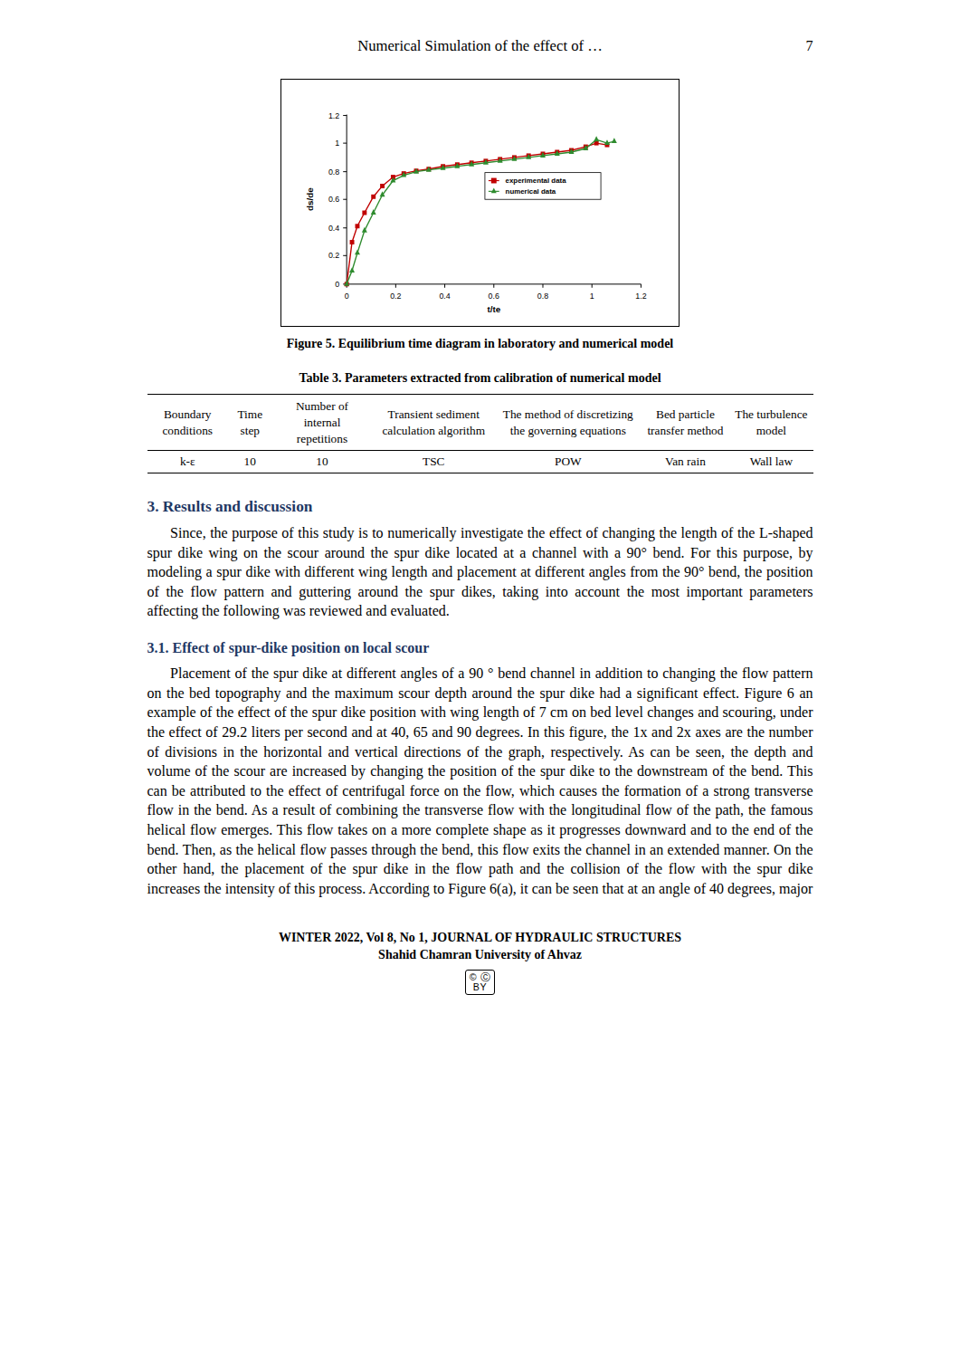Numerical Simulation of the effect of … 7
0 0.2 0.4 0.6 0.8 1 1.2 0 0.2 0.4 0.6 0.8 1 1.2 t/te ds/de experimental data numerical data
Figure 5. Equilibrium time diagram in laboratory and numerical model
Table 3. Parameters extracted from calibration of numerical model
| Boundary conditions | Time step | Number of internal repetitions | Transient sediment calculation algorithm | The method of discretizing the governing equations | Bed particle transfer method | The turbulence model |
| --- | --- | --- | --- | --- | --- | --- |
| k-ε | 10 | 10 | TSC | POW | Van rain | Wall law |
3. Results and discussion
Since, the purpose of this study is to numerically investigate the effect of changing the length of the L-shaped spur dike wing on the scour around the spur dike located at a channel with a 90° bend. For this purpose, by modeling a spur dike with different wing length and placement at different angles from the 90° bend, the position of the flow pattern and guttering around the spur dikes, taking into account the most important parameters affecting the following was reviewed and evaluated.
3.1. Effect of spur-dike position on local scour
Placement of the spur dike at different angles of a 90 ° bend channel in addition to changing the flow pattern on the bed topography and the maximum scour depth around the spur dike had a significant effect. Figure 6 an example of the effect of the spur dike position with wing length of 7 cm on bed level changes and scouring, under the effect of 29.2 liters per second and at 40, 65 and 90 degrees. In this figure, the 1x and 2x axes are the number of divisions in the horizontal and vertical directions of the graph, respectively. As can be seen, the depth and volume of the scour are increased by changing the position of the spur dike to the downstream of the bend. This can be attributed to the effect of centrifugal force on the flow, which causes the formation of a strong transverse flow in the bend. As a result of combining the transverse flow with the longitudinal flow of the path, the famous helical flow emerges. This flow takes on a more complete shape as it progresses downward and to the end of the bend. Then, as the helical flow passes through the bend, this flow exits the channel in an extended manner. On the other hand, the placement of the spur dike in the flow path and the collision of the flow with the spur dike increases the intensity of this process. According to Figure 6(a), it can be seen that at an angle of 40 degrees, major
WINTER 2022, Vol 8, No 1, JOURNAL OF HYDRAULIC STRUCTURES
Shahid Chamran University of Ahvaz
© Ⓒ BY